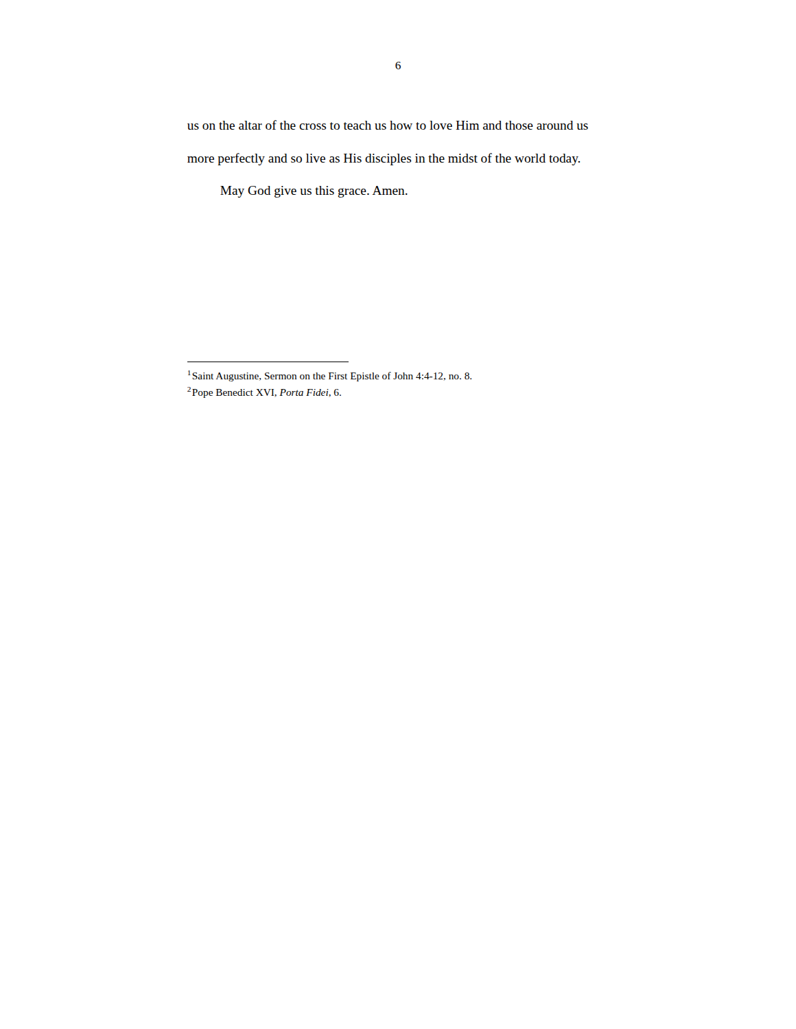6
us on the altar of the cross to teach us how to love Him and those around us more perfectly and so live as His disciples in the midst of the world today.
May God give us this grace. Amen.
1 Saint Augustine, Sermon on the First Epistle of John 4:4-12, no. 8.
2 Pope Benedict XVI, Porta Fidei, 6.